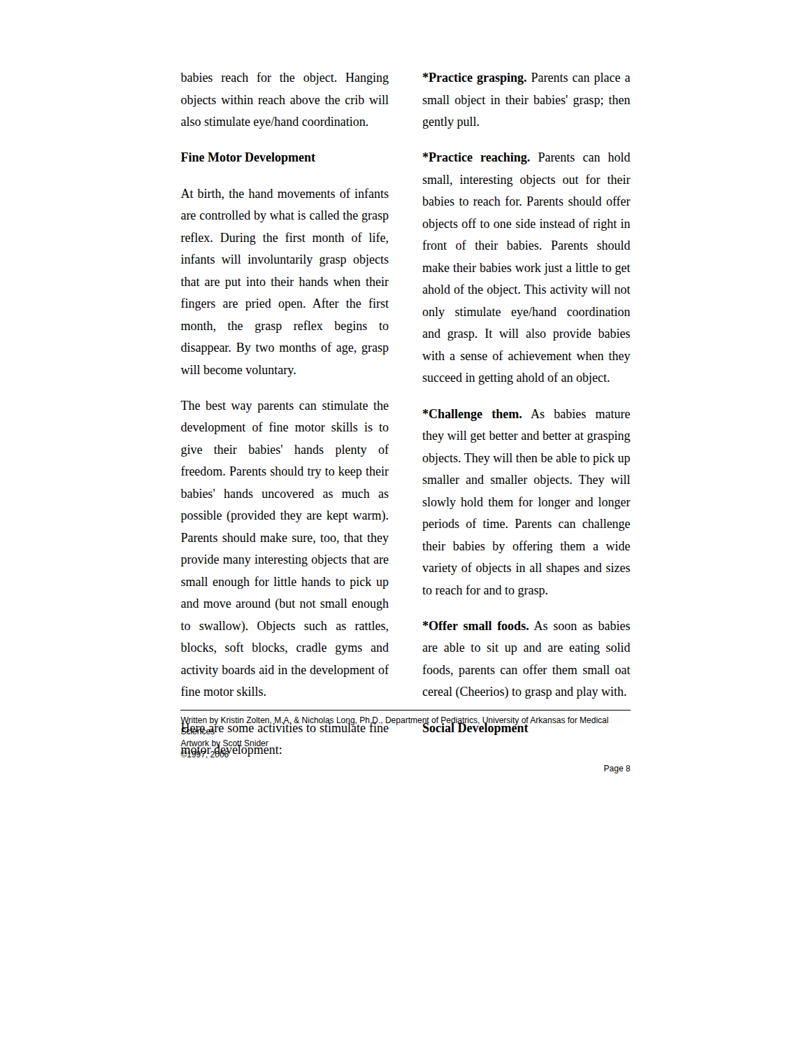babies reach for the object. Hanging objects within reach above the crib will also stimulate eye/hand coordination.
Fine Motor Development
At birth, the hand movements of infants are controlled by what is called the grasp reflex. During the first month of life, infants will involuntarily grasp objects that are put into their hands when their fingers are pried open. After the first month, the grasp reflex begins to disappear. By two months of age, grasp will become voluntary.
The best way parents can stimulate the development of fine motor skills is to give their babies' hands plenty of freedom. Parents should try to keep their babies' hands uncovered as much as possible (provided they are kept warm). Parents should make sure, too, that they provide many interesting objects that are small enough for little hands to pick up and move around (but not small enough to swallow). Objects such as rattles, blocks, soft blocks, cradle gyms and activity boards aid in the development of fine motor skills.
Here are some activities to stimulate fine motor development:
*Practice grasping. Parents can place a small object in their babies' grasp; then gently pull.
*Practice reaching. Parents can hold small, interesting objects out for their babies to reach for. Parents should offer objects off to one side instead of right in front of their babies. Parents should make their babies work just a little to get ahold of the object. This activity will not only stimulate eye/hand coordination and grasp. It will also provide babies with a sense of achievement when they succeed in getting ahold of an object.
*Challenge them. As babies mature they will get better and better at grasping objects. They will then be able to pick up smaller and smaller objects. They will slowly hold them for longer and longer periods of time. Parents can challenge their babies by offering them a wide variety of objects in all shapes and sizes to reach for and to grasp.
*Offer small foods. As soon as babies are able to sit up and are eating solid foods, parents can offer them small oat cereal (Cheerios) to grasp and play with.
Social Development
Written by Kristin Zolten, M.A. & Nicholas Long, Ph.D., Department of Pediatrics, University of Arkansas for Medical Sciences
Artwork by Scott Snider
©1997, 2006
Page 8